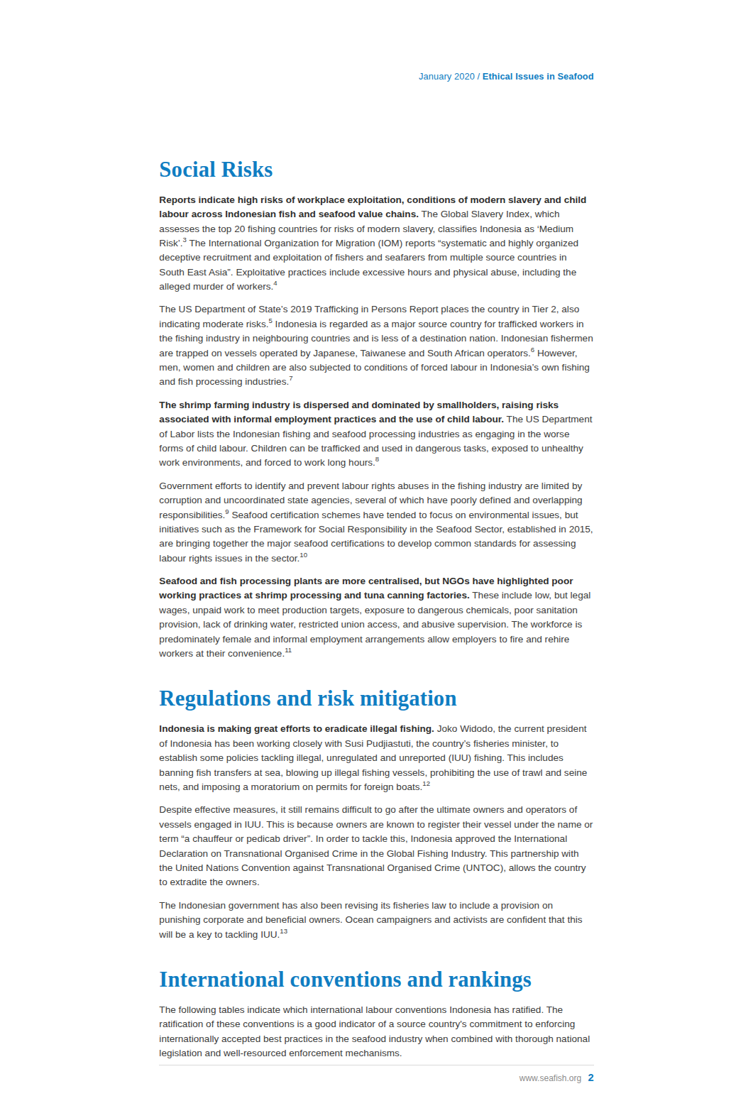January 2020 / Ethical Issues in Seafood
Social Risks
Reports indicate high risks of workplace exploitation, conditions of modern slavery and child labour across Indonesian fish and seafood value chains. The Global Slavery Index, which assesses the top 20 fishing countries for risks of modern slavery, classifies Indonesia as ‘Medium Risk’.3 The International Organization for Migration (IOM) reports “systematic and highly organized deceptive recruitment and exploitation of fishers and seafarers from multiple source countries in South East Asia”. Exploitative practices include excessive hours and physical abuse, including the alleged murder of workers.4
The US Department of State’s 2019 Trafficking in Persons Report places the country in Tier 2, also indicating moderate risks.5 Indonesia is regarded as a major source country for trafficked workers in the fishing industry in neighbouring countries and is less of a destination nation. Indonesian fishermen are trapped on vessels operated by Japanese, Taiwanese and South African operators.6 However, men, women and children are also subjected to conditions of forced labour in Indonesia’s own fishing and fish processing industries.7
The shrimp farming industry is dispersed and dominated by smallholders, raising risks associated with informal employment practices and the use of child labour. The US Department of Labor lists the Indonesian fishing and seafood processing industries as engaging in the worse forms of child labour. Children can be trafficked and used in dangerous tasks, exposed to unhealthy work environments, and forced to work long hours.8
Government efforts to identify and prevent labour rights abuses in the fishing industry are limited by corruption and uncoordinated state agencies, several of which have poorly defined and overlapping responsibilities.9 Seafood certification schemes have tended to focus on environmental issues, but initiatives such as the Framework for Social Responsibility in the Seafood Sector, established in 2015, are bringing together the major seafood certifications to develop common standards for assessing labour rights issues in the sector.10
Seafood and fish processing plants are more centralised, but NGOs have highlighted poor working practices at shrimp processing and tuna canning factories. These include low, but legal wages, unpaid work to meet production targets, exposure to dangerous chemicals, poor sanitation provision, lack of drinking water, restricted union access, and abusive supervision. The workforce is predominately female and informal employment arrangements allow employers to fire and rehire workers at their convenience.11
Regulations and risk mitigation
Indonesia is making great efforts to eradicate illegal fishing. Joko Widodo, the current president of Indonesia has been working closely with Susi Pudjiastuti, the country’s fisheries minister, to establish some policies tackling illegal, unregulated and unreported (IUU) fishing. This includes banning fish transfers at sea, blowing up illegal fishing vessels, prohibiting the use of trawl and seine nets, and imposing a moratorium on permits for foreign boats.12
Despite effective measures, it still remains difficult to go after the ultimate owners and operators of vessels engaged in IUU. This is because owners are known to register their vessel under the name or term “a chauffeur or pedicab driver”. In order to tackle this, Indonesia approved the International Declaration on Transnational Organised Crime in the Global Fishing Industry. This partnership with the United Nations Convention against Transnational Organised Crime (UNTOC), allows the country to extradite the owners.
The Indonesian government has also been revising its fisheries law to include a provision on punishing corporate and beneficial owners. Ocean campaigners and activists are confident that this will be a key to tackling IUU.13
International conventions and rankings
The following tables indicate which international labour conventions Indonesia has ratified. The ratification of these conventions is a good indicator of a source country's commitment to enforcing internationally accepted best practices in the seafood industry when combined with thorough national legislation and well-resourced enforcement mechanisms.
www.seafish.org 2